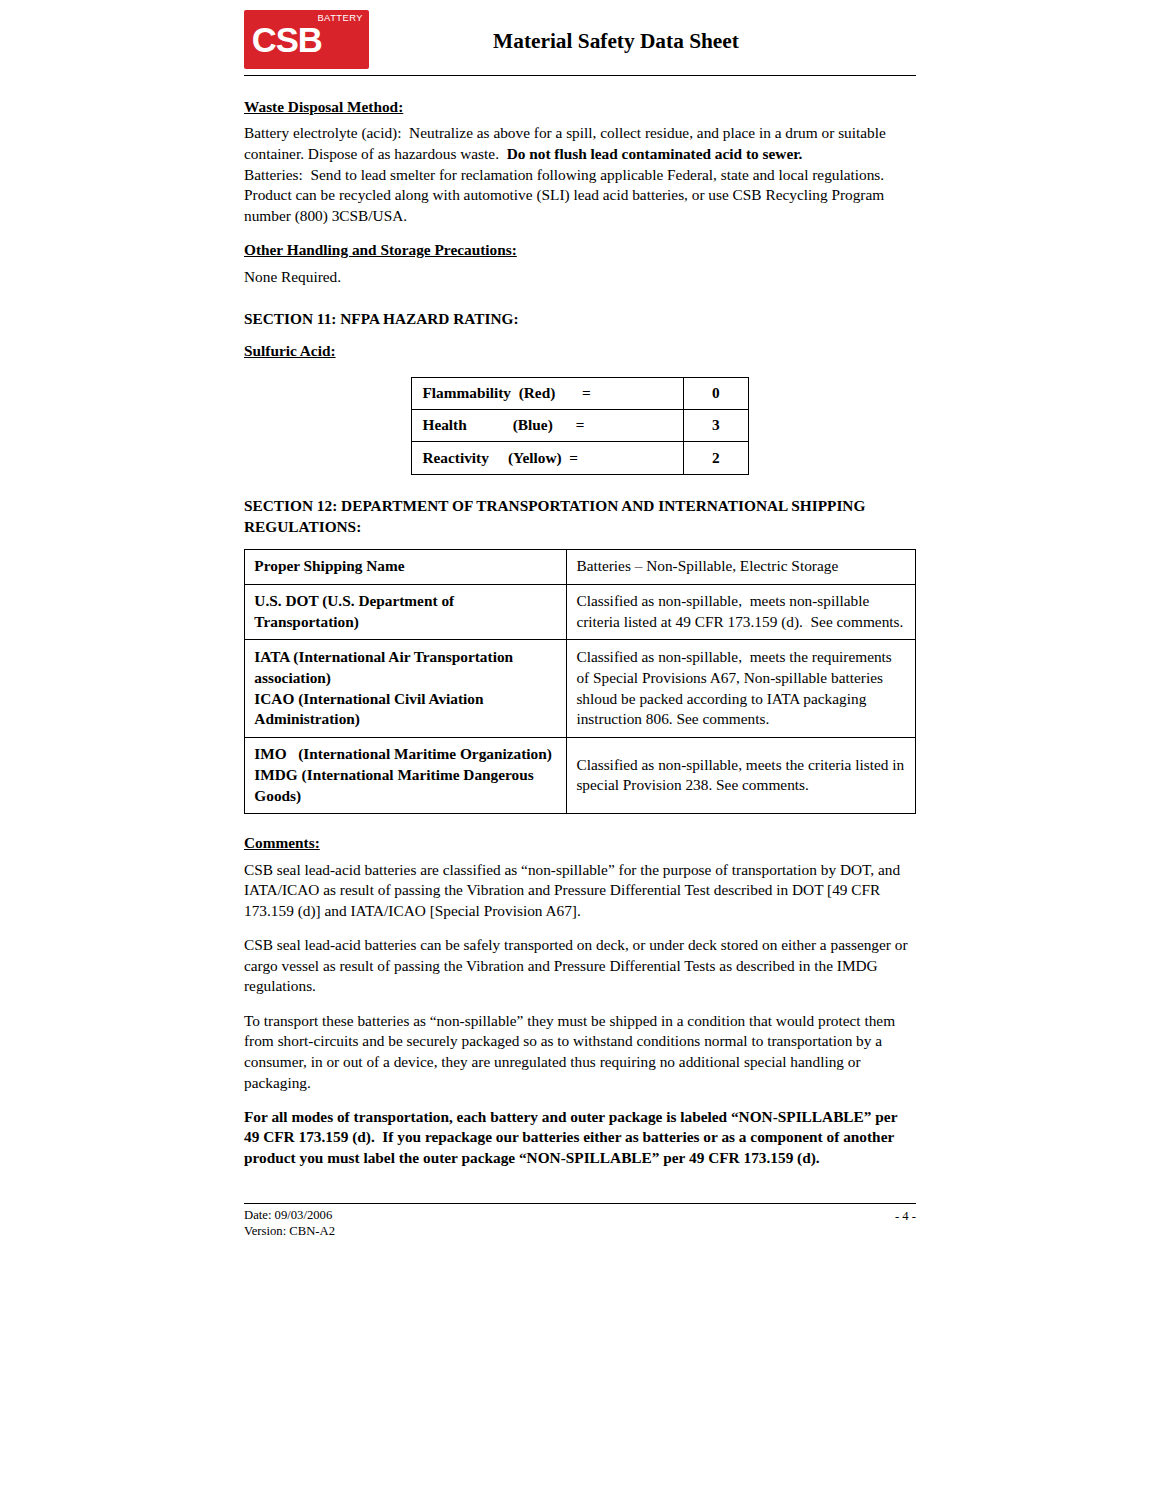BATTERY
CSB
Material Safety Data Sheet
Waste Disposal Method:
Battery electrolyte (acid): Neutralize as above for a spill, collect residue, and place in a drum or suitable container. Dispose of as hazardous waste. Do not flush lead contaminated acid to sewer.
Batteries: Send to lead smelter for reclamation following applicable Federal, state and local regulations. Product can be recycled along with automotive (SLI) lead acid batteries, or use CSB Recycling Program number (800) 3CSB/USA.
Other Handling and Storage Precautions:
None Required.
SECTION 11: NFPA HAZARD RATING:
Sulfuric Acid:
| Flammability (Red) = | 0 |
| Health (Blue) = | 3 |
| Reactivity (Yellow) = | 2 |
SECTION 12: DEPARTMENT OF TRANSPORTATION AND INTERNATIONAL SHIPPING REGULATIONS:
| Proper Shipping Name | Batteries – Non-Spillable, Electric Storage |
| U.S. DOT (U.S. Department of Transportation) | Classified as non-spillable, meets non-spillable criteria listed at 49 CFR 173.159 (d). See comments. |
| IATA (International Air Transportation association) ICAO (International Civil Aviation Administration) | Classified as non-spillable, meets the requirements of Special Provisions A67, Non-spillable batteries shloud be packed according to IATA packaging instruction 806. See comments. |
| IMO (International Maritime Organization) IMDG (International Maritime Dangerous Goods) | Classified as non-spillable, meets the criteria listed in special Provision 238. See comments. |
Comments:
CSB seal lead-acid batteries are classified as “non-spillable” for the purpose of transportation by DOT, and IATA/ICAO as result of passing the Vibration and Pressure Differential Test described in DOT [49 CFR 173.159 (d)] and IATA/ICAO [Special Provision A67].
CSB seal lead-acid batteries can be safely transported on deck, or under deck stored on either a passenger or cargo vessel as result of passing the Vibration and Pressure Differential Tests as described in the IMDG regulations.
To transport these batteries as “non-spillable” they must be shipped in a condition that would protect them from short-circuits and be securely packaged so as to withstand conditions normal to transportation by a consumer, in or out of a device, they are unregulated thus requiring no additional special handling or packaging.
For all modes of transportation, each battery and outer package is labeled “NON-SPILLABLE” per 49 CFR 173.159 (d). If you repackage our batteries either as batteries or as a component of another product you must label the outer package “NON-SPILLABLE” per 49 CFR 173.159 (d).
Date: 09/03/2006
Version: CBN-A2
- 4 -